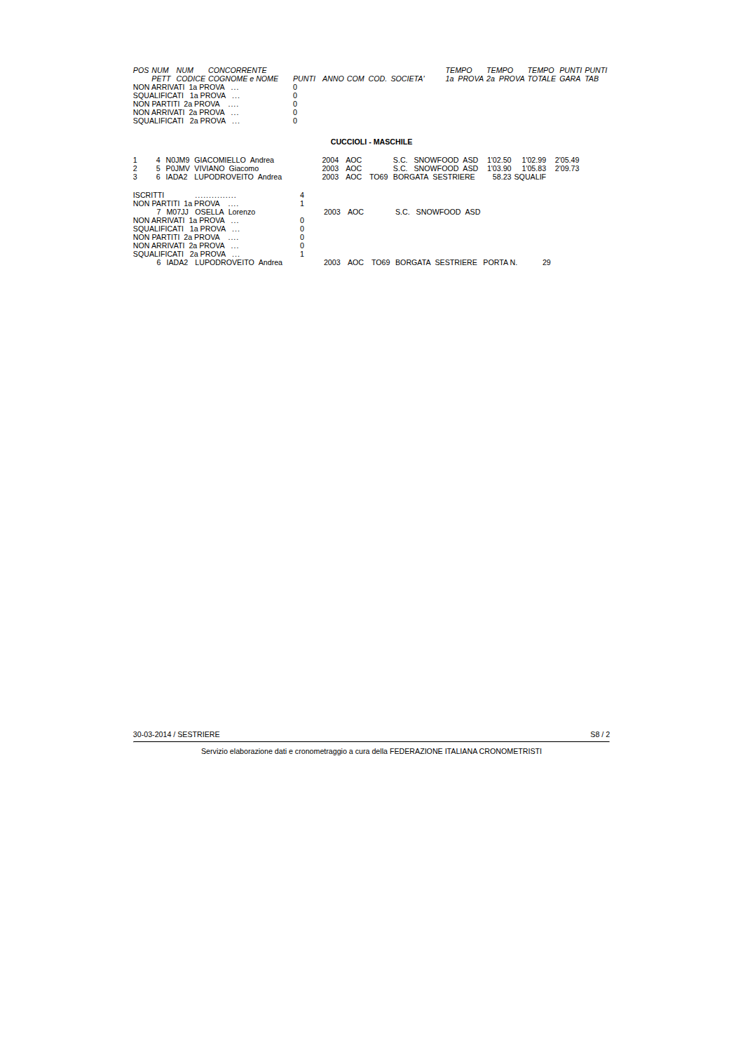| POS | NUM | NUM | CONCORRENTE | | | | | | TEMPO | TEMPO | TEMPO | PUNTI | PUNTI |
| --- | --- | --- | --- | --- | --- | --- | --- | --- | --- | --- | --- | --- | --- |
| | PETT | CODICE | COGNOME e NOME | PUNTI | ANNO | COM | COD. | SOCIETA' | 1a PROVA | 2a PROVA | TOTALE | GARA | TAB |
| NON ARRIVATI 1a PROVA ... | 0 | |
| SQUALIFICATI 1a PROVA ... | 0 | |
| NON PARTITI 2a PROVA .... | 0 | |
| NON ARRIVATI 2a PROVA ... | 0 | |
| SQUALIFICATI 2a PROVA ... | 0 | |
CUCCIOLI - MASCHILE
| 1 | 4 | N0JM9 | GIACOMIELLO Andrea | | 2004 | AOC | | S.C. SNOWFOOD ASD | 1'02.50 | 1'02.99 | 2'05.49 | | |
| 2 | 5 | P0JMV | VIVIANO Giacomo | | 2003 | AOC | | S.C. SNOWFOOD ASD | 1'03.90 | 1'05.83 | 2'09.73 | | |
| 3 | 6 | IADA2 | LUPODROVEITO Andrea | | 2003 | AOC | TO69 | BORGATA SESTRIERE | 58.23 | SQUALIF | | | |
| ISCRITTI | ............... | 4 | |
| NON PARTITI 1a PROVA .... | 1 | |
| | 7 | M07JJ | OSELLA Lorenzo | | 2003 | AOC | | S.C. SNOWFOOD ASD | |
| NON ARRIVATI 1a PROVA ... | 0 | |
| SQUALIFICATI 1a PROVA ... | 0 | |
| NON PARTITI 2a PROVA .... | 0 | |
| NON ARRIVATI 2a PROVA ... | 0 | |
| SQUALIFICATI 2a PROVA ... | 1 | |
| | 6 | IADA2 | LUPODROVEITO Andrea | | 2003 | AOC | TO69 | BORGATA SESTRIERE | PORTA N. | 29 | |
30-03-2014 / SESTRIERE S8 / 2
Servizio elaborazione dati e cronometraggio a cura della FEDERAZIONE ITALIANA CRONOMETRISTI